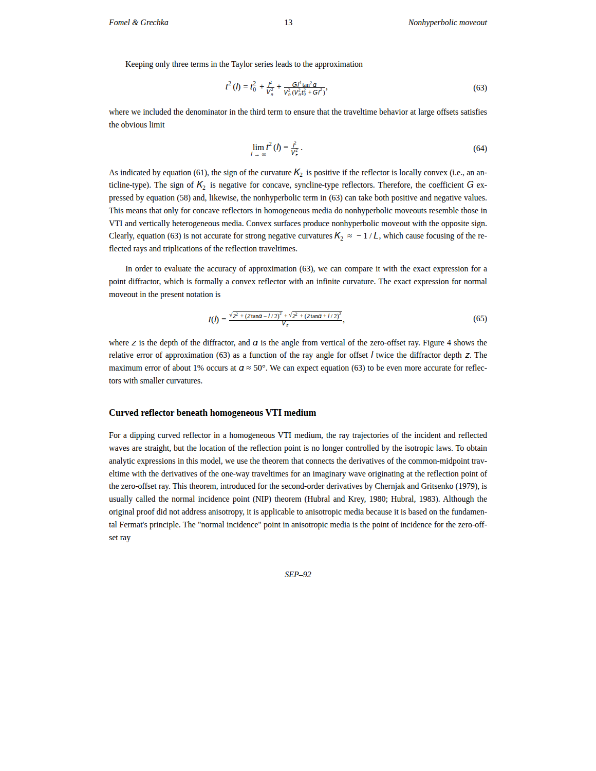Fomel & Grechka 13 Nonhyperbolic moveout
Keeping only three terms in the Taylor series leads to the approximation
t2 (l) = t02 + l2 Vn2 + G l4 tan2 α Vn2 ( Vn2 t02 + G l2 ) , (63)
where we included the denominator in the third term to ensure that the traveltime behavior at large offsets satisfies the obvious limit
lim l→∞ t2 (l) = l2 Vz2 . (64)
As indicated by equation (61), the sign of the curvature K2 is positive if the reflector is locally convex (i.e., an anticline-type). The sign of K2 is negative for concave, syncline-type reflectors. Therefore, the coefficient G expressed by equation (58) and, likewise, the nonhyperbolic term in (63) can take both positive and negative values. This means that only for concave reflectors in homogeneous media do nonhyperbolic moveouts resemble those in VTI and vertically heterogeneous media. Convex surfaces produce nonhyperbolic moveout with the opposite sign. Clearly, equation (63) is not accurate for strong negative curvatures K2≈−1/L, which cause focusing of the reflected rays and triplications of the reflection traveltimes.
In order to evaluate the accuracy of approximation (63), we can compare it with the exact expression for a point diffractor, which is formally a convex reflector with an infinite curvature. The exact expression for normal moveout in the present notation is
t(l) = z2 + ( ztanα − l/2 )2 + z2 + ( ztanα + l/2 )2 Vz , (65)
where z is the depth of the diffractor, and α is the angle from vertical of the zero-offset ray. Figure 4 shows the relative error of approximation (63) as a function of the ray angle for offset l twice the diffractor depth z. The maximum error of about 1% occurs at α≈50°. We can expect equation (63) to be even more accurate for reflectors with smaller curvatures.
Curved reflector beneath homogeneous VTI medium
For a dipping curved reflector in a homogeneous VTI medium, the ray trajectories of the incident and reflected waves are straight, but the location of the reflection point is no longer controlled by the isotropic laws. To obtain analytic expressions in this model, we use the theorem that connects the derivatives of the common-midpoint traveltime with the derivatives of the one-way traveltimes for an imaginary wave originating at the reflection point of the zero-offset ray. This theorem, introduced for the second-order derivatives by Chernjak and Gritsenko (1979), is usually called the normal incidence point (NIP) theorem (Hubral and Krey, 1980; Hubral, 1983). Although the original proof did not address anisotropy, it is applicable to anisotropic media because it is based on the fundamental Fermat's principle. The "normal incidence" point in anisotropic media is the point of incidence for the zero-offset ray
SEP–92